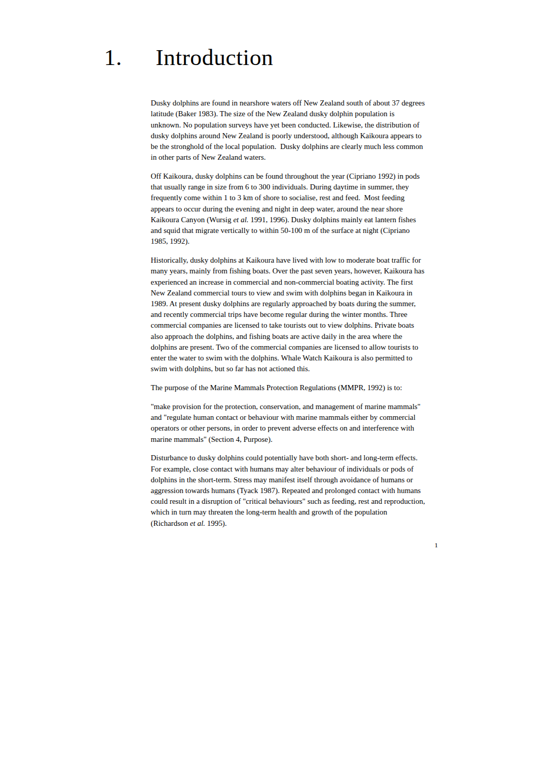1. Introduction
Dusky dolphins are found in nearshore waters off New Zealand south of about 37 degrees latitude (Baker 1983). The size of the New Zealand dusky dolphin population is unknown. No population surveys have yet been conducted. Likewise, the distribution of dusky dolphins around New Zealand is poorly understood, although Kaikoura appears to be the stronghold of the local population. Dusky dolphins are clearly much less common in other parts of New Zealand waters.
Off Kaikoura, dusky dolphins can be found throughout the year (Cipriano 1992) in pods that usually range in size from 6 to 300 individuals. During daytime in summer, they frequently come within 1 to 3 km of shore to socialise, rest and feed. Most feeding appears to occur during the evening and night in deep water, around the near shore Kaikoura Canyon (Wursig et al. 1991, 1996). Dusky dolphins mainly eat lantern fishes and squid that migrate vertically to within 50-100 m of the surface at night (Cipriano 1985, 1992).
Historically, dusky dolphins at Kaikoura have lived with low to moderate boat traffic for many years, mainly from fishing boats. Over the past seven years, however, Kaikoura has experienced an increase in commercial and non-commercial boating activity. The first New Zealand commercial tours to view and swim with dolphins began in Kaikoura in 1989. At present dusky dolphins are regularly approached by boats during the summer, and recently commercial trips have become regular during the winter months. Three commercial companies are licensed to take tourists out to view dolphins. Private boats also approach the dolphins, and fishing boats are active daily in the area where the dolphins are present. Two of the commercial companies are licensed to allow tourists to enter the water to swim with the dolphins. Whale Watch Kaikoura is also permitted to swim with dolphins, but so far has not actioned this.
The purpose of the Marine Mammals Protection Regulations (MMPR, 1992) is to:
"make provision for the protection, conservation, and management of marine mammals" and "regulate human contact or behaviour with marine mammals either by commercial operators or other persons, in order to prevent adverse effects on and interference with marine mammals" (Section 4, Purpose).
Disturbance to dusky dolphins could potentially have both short- and long-term effects. For example, close contact with humans may alter behaviour of individuals or pods of dolphins in the short-term. Stress may manifest itself through avoidance of humans or aggression towards humans (Tyack 1987). Repeated and prolonged contact with humans could result in a disruption of "critical behaviours" such as feeding, rest and reproduction, which in turn may threaten the long-term health and growth of the population (Richardson et al. 1995).
1